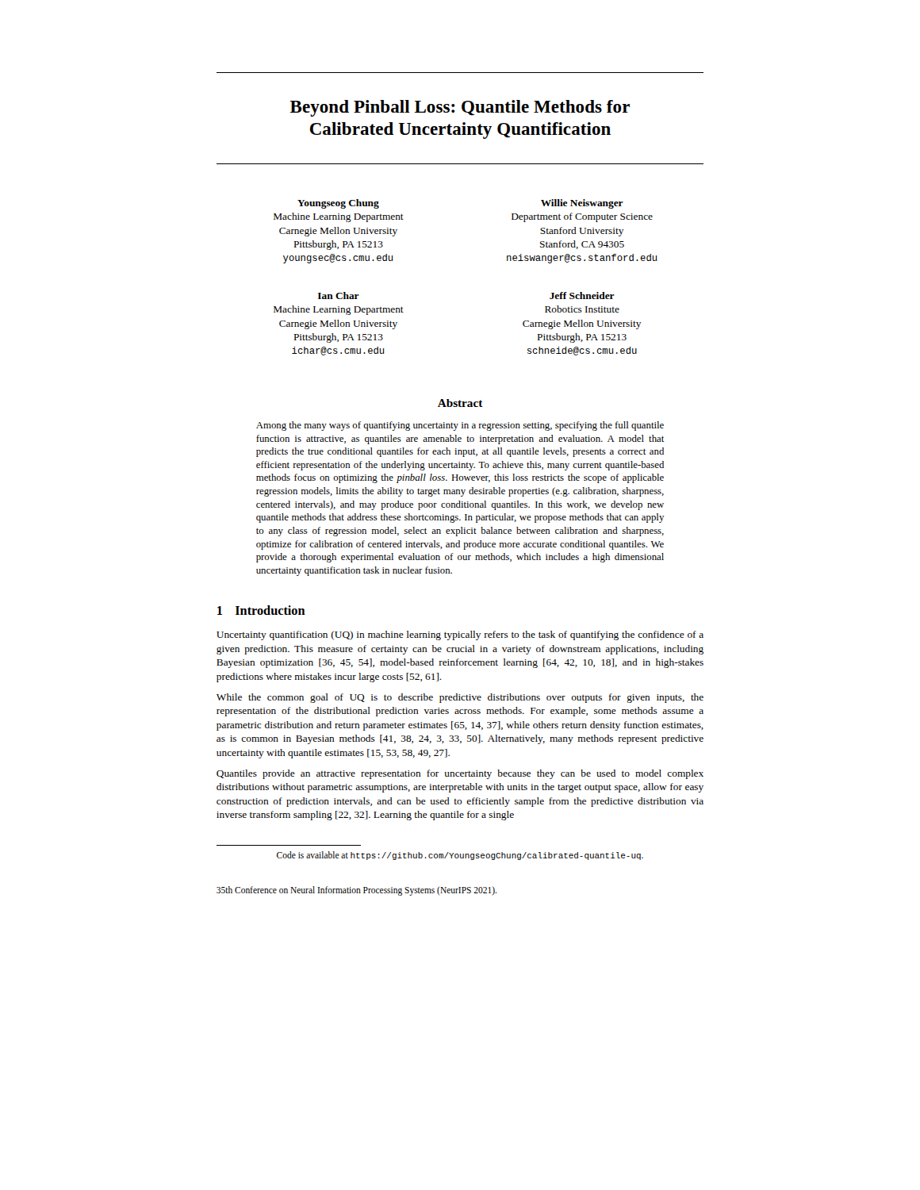Beyond Pinball Loss: Quantile Methods for
Calibrated Uncertainty Quantification
| Youngseog Chung Machine Learning Department Carnegie Mellon University Pittsburgh, PA 15213 youngsec@cs.cmu.edu | Willie Neiswanger Department of Computer Science Stanford University Stanford, CA 94305 neiswanger@cs.stanford.edu |
| Ian Char Machine Learning Department Carnegie Mellon University Pittsburgh, PA 15213 ichar@cs.cmu.edu | Jeff Schneider Robotics Institute Carnegie Mellon University Pittsburgh, PA 15213 schneide@cs.cmu.edu |
Abstract
Among the many ways of quantifying uncertainty in a regression setting, specifying the full quantile function is attractive, as quantiles are amenable to interpretation and evaluation. A model that predicts the true conditional quantiles for each input, at all quantile levels, presents a correct and efficient representation of the underlying uncertainty. To achieve this, many current quantile-based methods focus on optimizing the pinball loss. However, this loss restricts the scope of applicable regression models, limits the ability to target many desirable properties (e.g. calibration, sharpness, centered intervals), and may produce poor conditional quantiles. In this work, we develop new quantile methods that address these shortcomings. In particular, we propose methods that can apply to any class of regression model, select an explicit balance between calibration and sharpness, optimize for calibration of centered intervals, and produce more accurate conditional quantiles. We provide a thorough experimental evaluation of our methods, which includes a high dimensional uncertainty quantification task in nuclear fusion.
1 Introduction
Uncertainty quantification (UQ) in machine learning typically refers to the task of quantifying the confidence of a given prediction. This measure of certainty can be crucial in a variety of downstream applications, including Bayesian optimization [36, 45, 54], model-based reinforcement learning [64, 42, 10, 18], and in high-stakes predictions where mistakes incur large costs [52, 61].
While the common goal of UQ is to describe predictive distributions over outputs for given inputs, the representation of the distributional prediction varies across methods. For example, some methods assume a parametric distribution and return parameter estimates [65, 14, 37], while others return density function estimates, as is common in Bayesian methods [41, 38, 24, 3, 33, 50]. Alternatively, many methods represent predictive uncertainty with quantile estimates [15, 53, 58, 49, 27].
Quantiles provide an attractive representation for uncertainty because they can be used to model complex distributions without parametric assumptions, are interpretable with units in the target output space, allow for easy construction of prediction intervals, and can be used to efficiently sample from the predictive distribution via inverse transform sampling [22, 32]. Learning the quantile for a single
Code is available at https://github.com/YoungseogChung/calibrated-quantile-uq.
35th Conference on Neural Information Processing Systems (NeurIPS 2021).